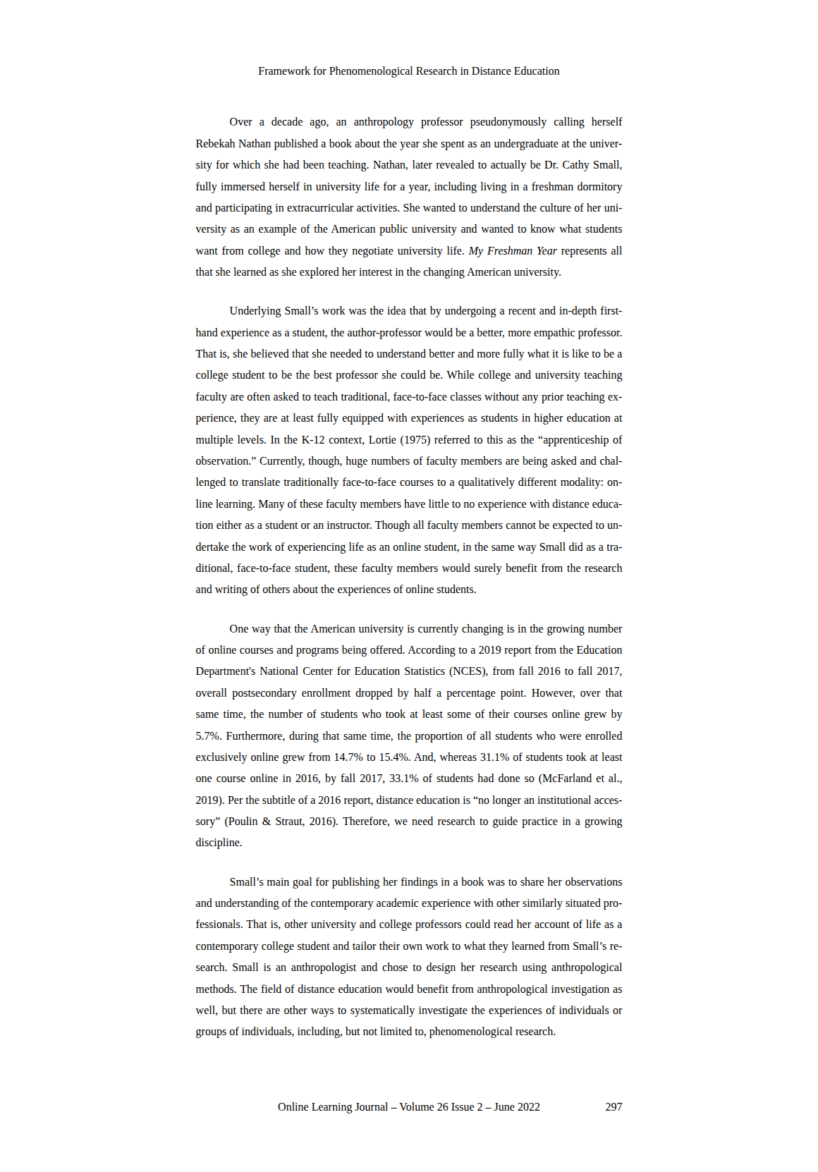Framework for Phenomenological Research in Distance Education
Over a decade ago, an anthropology professor pseudonymously calling herself Rebekah Nathan published a book about the year she spent as an undergraduate at the university for which she had been teaching. Nathan, later revealed to actually be Dr. Cathy Small, fully immersed herself in university life for a year, including living in a freshman dormitory and participating in extracurricular activities. She wanted to understand the culture of her university as an example of the American public university and wanted to know what students want from college and how they negotiate university life. My Freshman Year represents all that she learned as she explored her interest in the changing American university.
Underlying Small’s work was the idea that by undergoing a recent and in-depth firsthand experience as a student, the author-professor would be a better, more empathic professor. That is, she believed that she needed to understand better and more fully what it is like to be a college student to be the best professor she could be. While college and university teaching faculty are often asked to teach traditional, face-to-face classes without any prior teaching experience, they are at least fully equipped with experiences as students in higher education at multiple levels. In the K-12 context, Lortie (1975) referred to this as the “apprenticeship of observation.” Currently, though, huge numbers of faculty members are being asked and challenged to translate traditionally face-to-face courses to a qualitatively different modality: online learning. Many of these faculty members have little to no experience with distance education either as a student or an instructor. Though all faculty members cannot be expected to undertake the work of experiencing life as an online student, in the same way Small did as a traditional, face-to-face student, these faculty members would surely benefit from the research and writing of others about the experiences of online students.
One way that the American university is currently changing is in the growing number of online courses and programs being offered. According to a 2019 report from the Education Department's National Center for Education Statistics (NCES), from fall 2016 to fall 2017, overall postsecondary enrollment dropped by half a percentage point. However, over that same time, the number of students who took at least some of their courses online grew by 5.7%. Furthermore, during that same time, the proportion of all students who were enrolled exclusively online grew from 14.7% to 15.4%. And, whereas 31.1% of students took at least one course online in 2016, by fall 2017, 33.1% of students had done so (McFarland et al., 2019). Per the subtitle of a 2016 report, distance education is “no longer an institutional accessory” (Poulin & Straut, 2016). Therefore, we need research to guide practice in a growing discipline.
Small’s main goal for publishing her findings in a book was to share her observations and understanding of the contemporary academic experience with other similarly situated professionals. That is, other university and college professors could read her account of life as a contemporary college student and tailor their own work to what they learned from Small’s research. Small is an anthropologist and chose to design her research using anthropological methods. The field of distance education would benefit from anthropological investigation as well, but there are other ways to systematically investigate the experiences of individuals or groups of individuals, including, but not limited to, phenomenological research.
Online Learning Journal – Volume 26 Issue 2 – June 2022 297